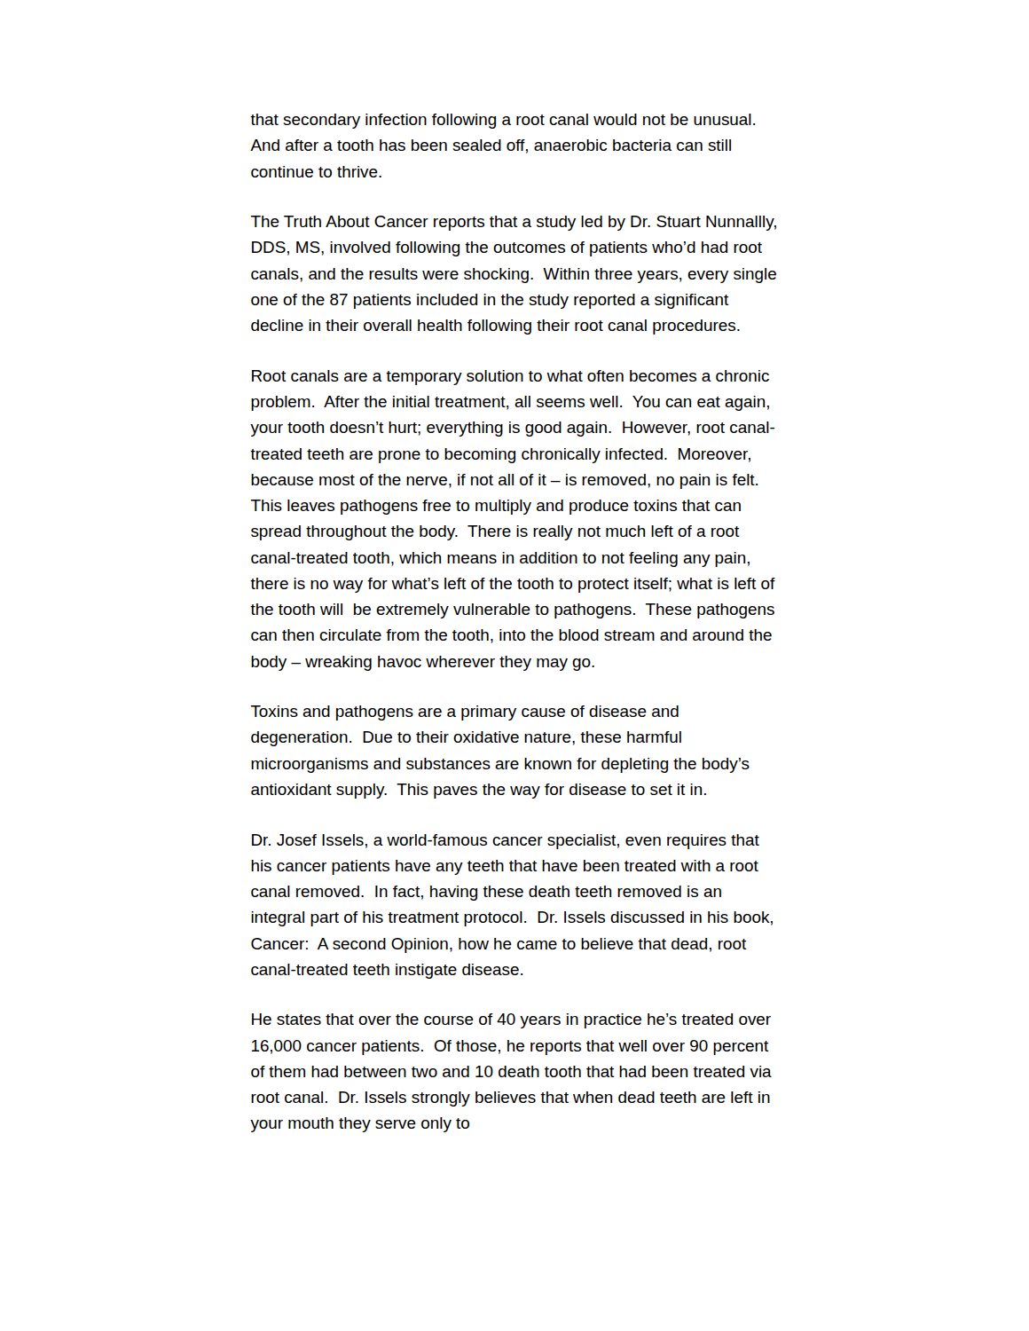that secondary infection following a root canal would not be unusual. And after a tooth has been sealed off, anaerobic bacteria can still continue to thrive.
The Truth About Cancer reports that a study led by Dr. Stuart Nunnallly, DDS, MS, involved following the outcomes of patients who’d had root canals, and the results were shocking. Within three years, every single one of the 87 patients included in the study reported a significant decline in their overall health following their root canal procedures.
Root canals are a temporary solution to what often becomes a chronic problem. After the initial treatment, all seems well. You can eat again, your tooth doesn’t hurt; everything is good again. However, root canal-treated teeth are prone to becoming chronically infected. Moreover, because most of the nerve, if not all of it – is removed, no pain is felt. This leaves pathogens free to multiply and produce toxins that can spread throughout the body. There is really not much left of a root canal-treated tooth, which means in addition to not feeling any pain, there is no way for what’s left of the tooth to protect itself; what is left of the tooth will be extremely vulnerable to pathogens. These pathogens can then circulate from the tooth, into the blood stream and around the body – wreaking havoc wherever they may go.
Toxins and pathogens are a primary cause of disease and degeneration. Due to their oxidative nature, these harmful microorganisms and substances are known for depleting the body’s antioxidant supply. This paves the way for disease to set it in.
Dr. Josef Issels, a world-famous cancer specialist, even requires that his cancer patients have any teeth that have been treated with a root canal removed. In fact, having these death teeth removed is an integral part of his treatment protocol. Dr. Issels discussed in his book, Cancer: A second Opinion, how he came to believe that dead, root canal-treated teeth instigate disease.
He states that over the course of 40 years in practice he’s treated over 16,000 cancer patients. Of those, he reports that well over 90 percent of them had between two and 10 death tooth that had been treated via root canal. Dr. Issels strongly believes that when dead teeth are left in your mouth they serve only to